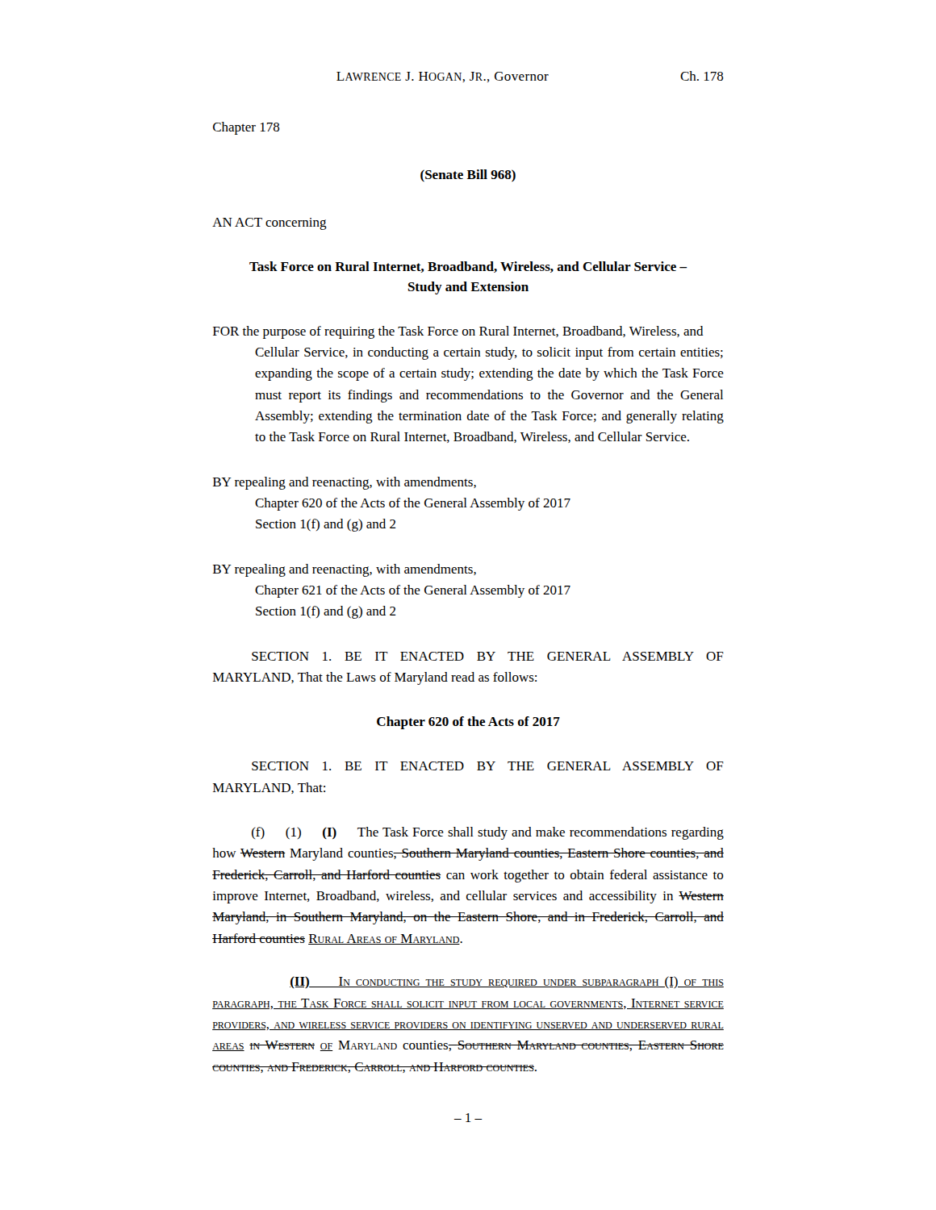LAWRENCE J. HOGAN, JR., Governor Ch. 178
Chapter 178
(Senate Bill 968)
AN ACT concerning
Task Force on Rural Internet, Broadband, Wireless, and Cellular Service –
Study and Extension
FOR the purpose of requiring the Task Force on Rural Internet, Broadband, Wireless, and Cellular Service, in conducting a certain study, to solicit input from certain entities; expanding the scope of a certain study; extending the date by which the Task Force must report its findings and recommendations to the Governor and the General Assembly; extending the termination date of the Task Force; and generally relating to the Task Force on Rural Internet, Broadband, Wireless, and Cellular Service.
BY repealing and reenacting, with amendments, Chapter 620 of the Acts of the General Assembly of 2017 Section 1(f) and (g) and 2
BY repealing and reenacting, with amendments, Chapter 621 of the Acts of the General Assembly of 2017 Section 1(f) and (g) and 2
SECTION 1. BE IT ENACTED BY THE GENERAL ASSEMBLY OF MARYLAND, That the Laws of Maryland read as follows:
Chapter 620 of the Acts of 2017
SECTION 1. BE IT ENACTED BY THE GENERAL ASSEMBLY OF MARYLAND, That:
(f) (1) (I) The Task Force shall study and make recommendations regarding how Western Maryland counties, Southern Maryland counties, Eastern Shore counties, and Frederick, Carroll, and Harford counties can work together to obtain federal assistance to improve Internet, Broadband, wireless, and cellular services and accessibility in Western Maryland, in Southern Maryland, on the Eastern Shore, and in Frederick, Carroll, and Harford counties Rural Areas of Maryland.
(II) In conducting the study required under subparagraph (I) of this paragraph, the Task Force shall solicit input from local governments, Internet service providers, and wireless service providers on identifying unserved and underserved rural areas in Western of Maryland counties, Southern Maryland counties, Eastern Shore counties, and Frederick, Carroll, and Harford counties.
– 1 –